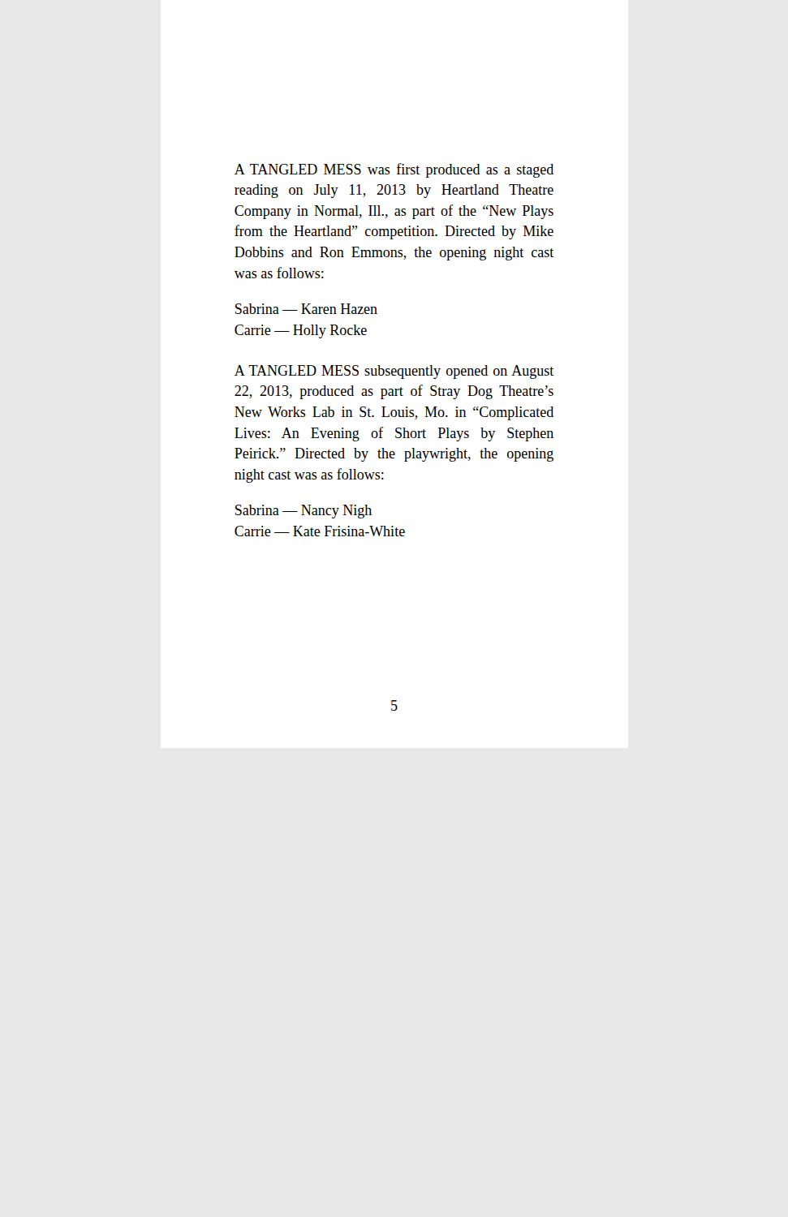A TANGLED MESS was first produced as a staged reading on July 11, 2013 by Heartland Theatre Company in Normal, Ill., as part of the “New Plays from the Heartland” competition. Directed by Mike Dobbins and Ron Emmons, the opening night cast was as follows:
Sabrina — Karen Hazen
Carrie — Holly Rocke
A TANGLED MESS subsequently opened on August 22, 2013, produced as part of Stray Dog Theatre’s New Works Lab in St. Louis, Mo. in “Complicated Lives: An Evening of Short Plays by Stephen Peirick.” Directed by the playwright, the opening night cast was as follows:
Sabrina — Nancy Nigh
Carrie — Kate Frisina-White
5